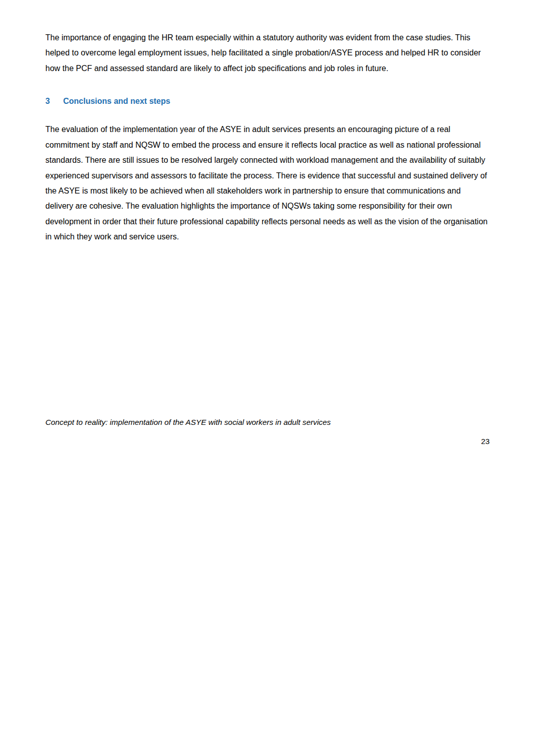The importance of engaging the HR team especially within a statutory authority was evident from the case studies. This helped to overcome legal employment issues, help facilitated a single probation/ASYE process and helped HR to consider how the PCF and assessed standard are likely to affect job specifications and job roles in future.
3 Conclusions and next steps
The evaluation of the implementation year of the ASYE in adult services presents an encouraging picture of a real commitment by staff and NQSW to embed the process and ensure it reflects local practice as well as national professional standards. There are still issues to be resolved largely connected with workload management and the availability of suitably experienced supervisors and assessors to facilitate the process. There is evidence that successful and sustained delivery of the ASYE is most likely to be achieved when all stakeholders work in partnership to ensure that communications and delivery are cohesive. The evaluation highlights the importance of NQSWs taking some responsibility for their own development in order that their future professional capability reflects personal needs as well as the vision of the organisation in which they work and service users.
Concept to reality: implementation of the ASYE with social workers in adult services
23